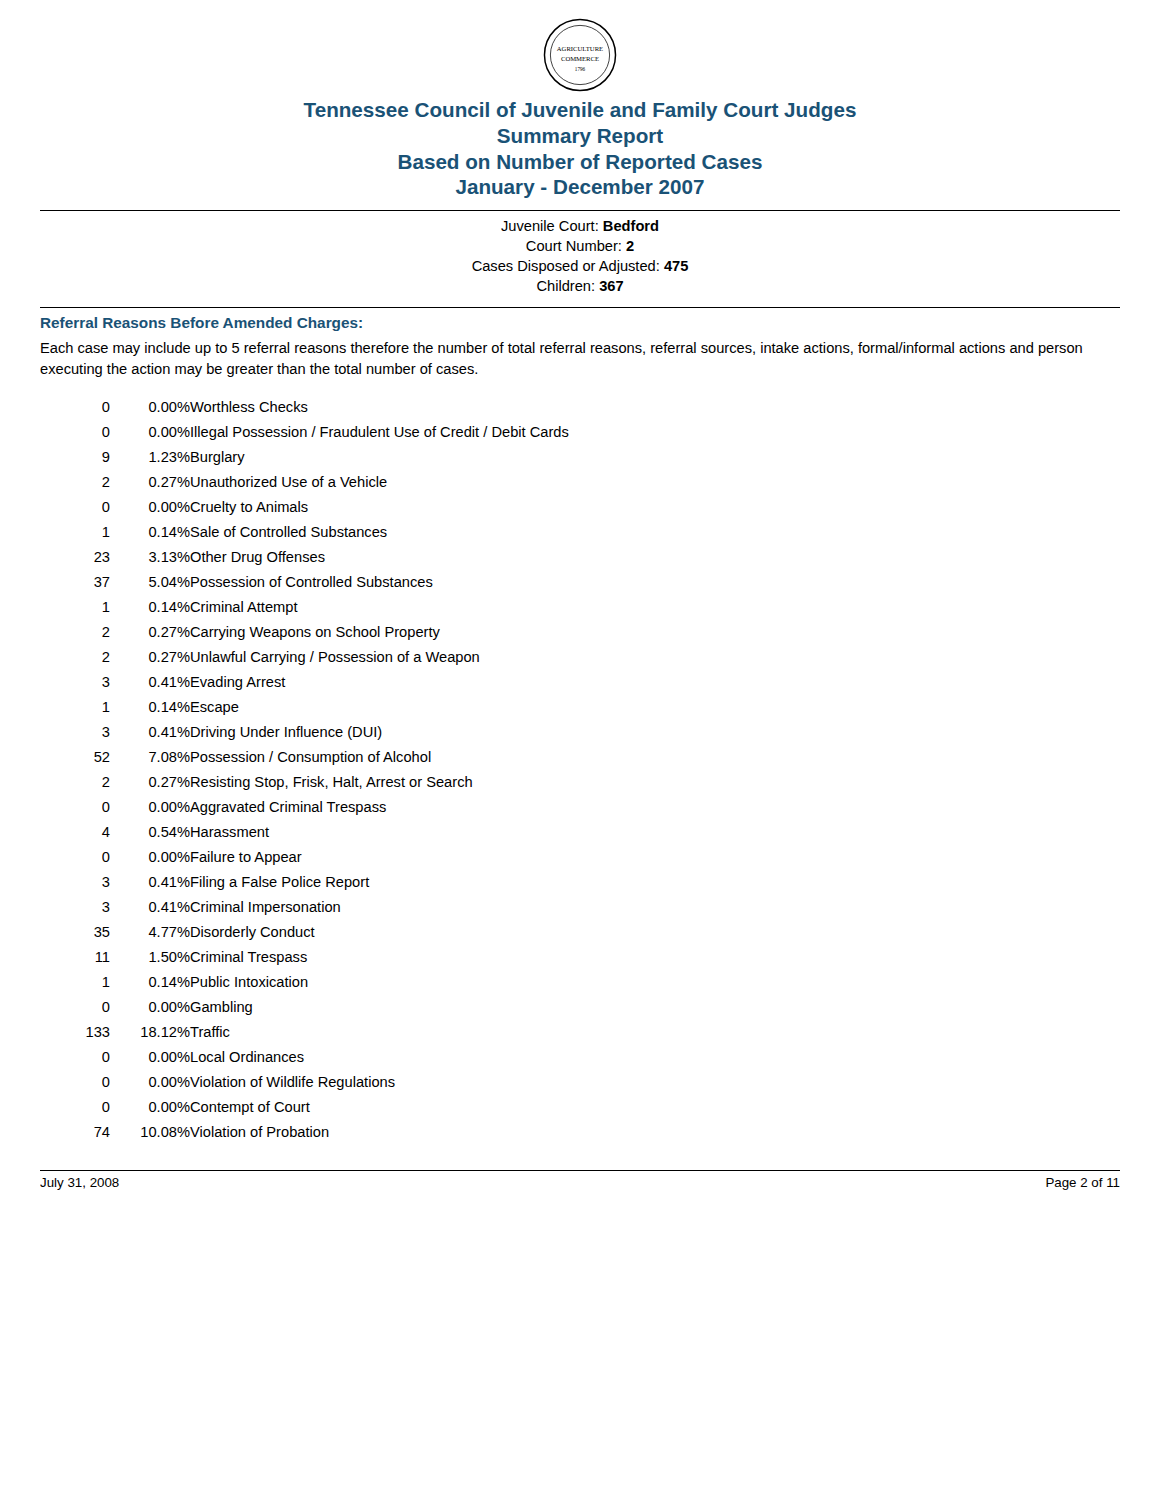Tennessee Council of Juvenile and Family Court Judges
Summary Report
Based on Number of Reported Cases
January - December 2007
Juvenile Court: Bedford
Court Number: 2
Cases Disposed or Adjusted: 475
Children: 367
Referral Reasons Before Amended Charges:
Each case may include up to 5 referral reasons therefore the number of total referral reasons, referral sources, intake actions, formal/informal actions and person executing the action may be greater than the total number of cases.
| 0 | 0.00% | Worthless Checks |
| 0 | 0.00% | Illegal Possession / Fraudulent Use of Credit / Debit Cards |
| 9 | 1.23% | Burglary |
| 2 | 0.27% | Unauthorized Use of a Vehicle |
| 0 | 0.00% | Cruelty to Animals |
| 1 | 0.14% | Sale of Controlled Substances |
| 23 | 3.13% | Other Drug Offenses |
| 37 | 5.04% | Possession of Controlled Substances |
| 1 | 0.14% | Criminal Attempt |
| 2 | 0.27% | Carrying Weapons on School Property |
| 2 | 0.27% | Unlawful Carrying / Possession of a Weapon |
| 3 | 0.41% | Evading Arrest |
| 1 | 0.14% | Escape |
| 3 | 0.41% | Driving Under Influence (DUI) |
| 52 | 7.08% | Possession / Consumption of Alcohol |
| 2 | 0.27% | Resisting Stop, Frisk, Halt, Arrest or Search |
| 0 | 0.00% | Aggravated Criminal Trespass |
| 4 | 0.54% | Harassment |
| 0 | 0.00% | Failure to Appear |
| 3 | 0.41% | Filing a False Police Report |
| 3 | 0.41% | Criminal Impersonation |
| 35 | 4.77% | Disorderly Conduct |
| 11 | 1.50% | Criminal Trespass |
| 1 | 0.14% | Public Intoxication |
| 0 | 0.00% | Gambling |
| 133 | 18.12% | Traffic |
| 0 | 0.00% | Local Ordinances |
| 0 | 0.00% | Violation of Wildlife Regulations |
| 0 | 0.00% | Contempt of Court |
| 74 | 10.08% | Violation of Probation |
July 31, 2008
Page 2 of 11